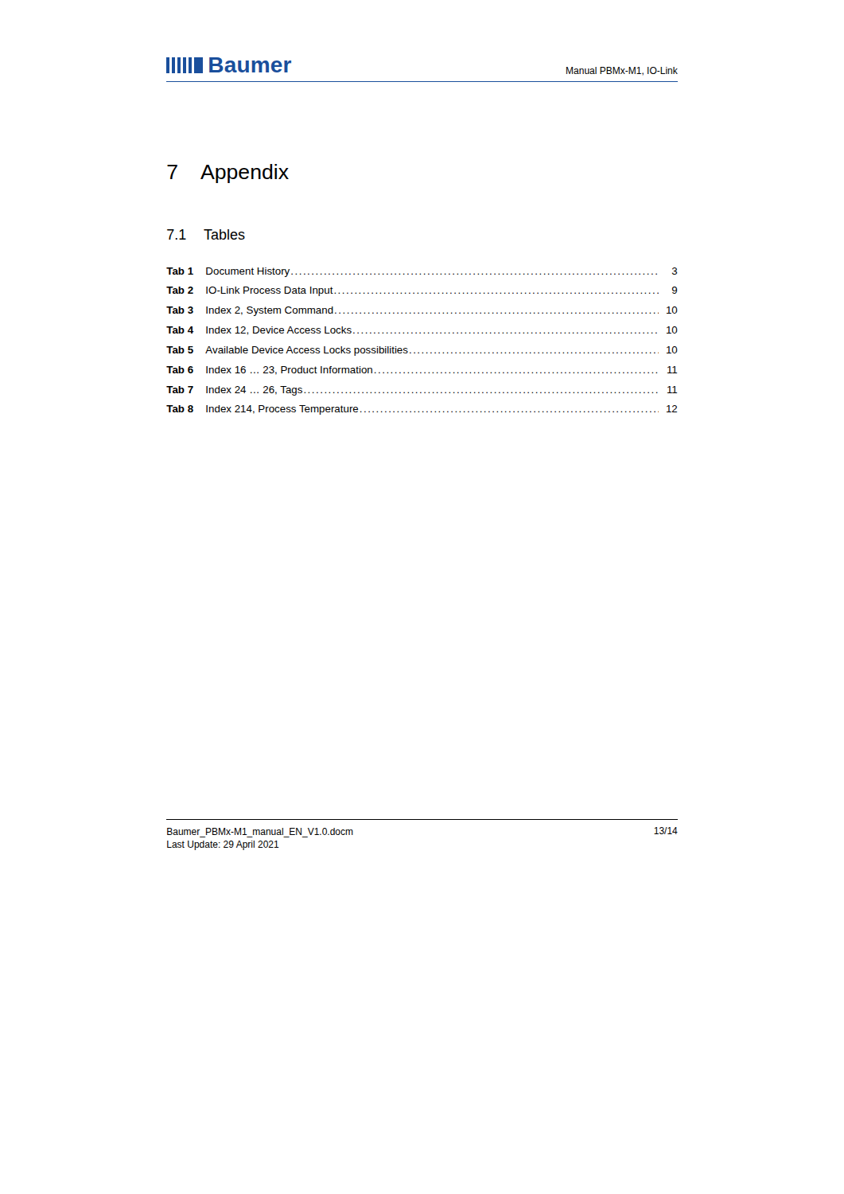Baumer
Manual PBMx-M1, IO-Link
7 Appendix
7.1 Tables
Tab 1 Document History 3
Tab 2 IO-Link Process Data Input 9
Tab 3 Index 2, System Command 10
Tab 4 Index 12, Device Access Locks 10
Tab 5 Available Device Access Locks possibilities 10
Tab 6 Index 16 … 23, Product Information 11
Tab 7 Index 24 … 26, Tags 11
Tab 8 Index 214, Process Temperature 12
Baumer_PBMx-M1_manual_EN_V1.0.docm
Last Update: 29 April 2021
13/14